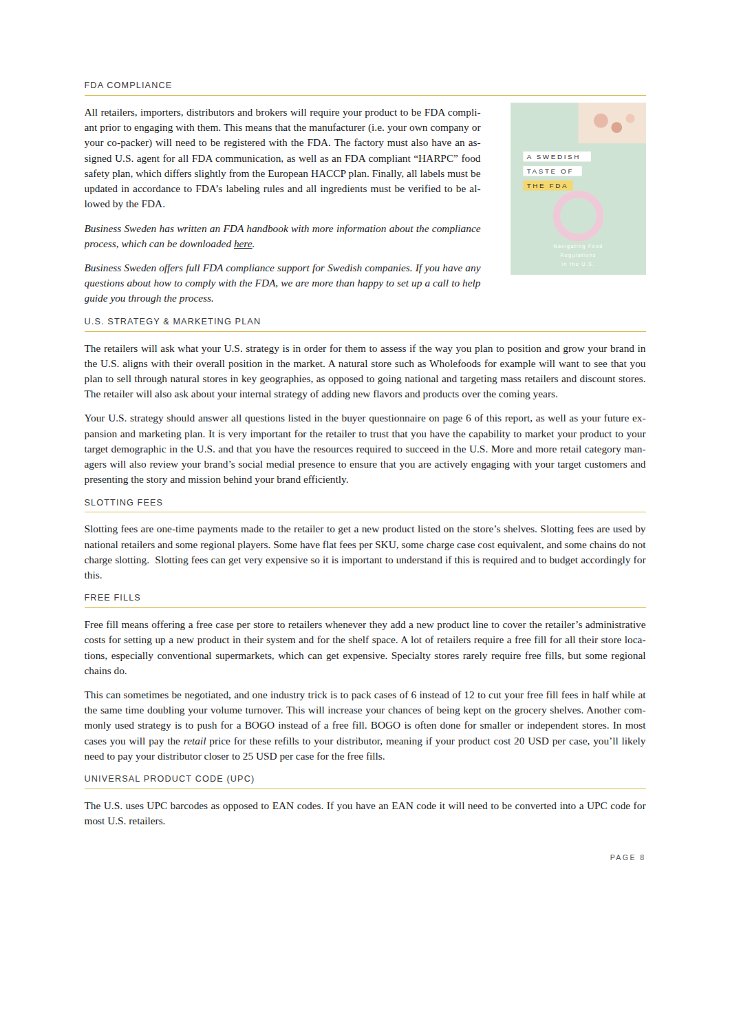FDA Compliance
All retailers, importers, distributors and brokers will require your product to be FDA compliant prior to engaging with them. This means that the manufacturer (i.e. your own company or your co-packer) will need to be registered with the FDA. The factory must also have an assigned U.S. agent for all FDA communication, as well as an FDA compliant “HARPC” food safety plan, which differs slightly from the European HACCP plan. Finally, all labels must be updated in accordance to FDA’s labeling rules and all ingredients must be verified to be allowed by the FDA.
Business Sweden has written an FDA handbook with more information about the compliance process, which can be downloaded here.
Business Sweden offers full FDA compliance support for Swedish companies. If you have any questions about how to comply with the FDA, we are more than happy to set up a call to help guide you through the process.
U.S. Strategy & Marketing Plan
The retailers will ask what your U.S. strategy is in order for them to assess if the way you plan to position and grow your brand in the U.S. aligns with their overall position in the market. A natural store such as Wholefoods for example will want to see that you plan to sell through natural stores in key geographies, as opposed to going national and targeting mass retailers and discount stores. The retailer will also ask about your internal strategy of adding new flavors and products over the coming years.
Your U.S. strategy should answer all questions listed in the buyer questionnaire on page 6 of this report, as well as your future expansion and marketing plan. It is very important for the retailer to trust that you have the capability to market your product to your target demographic in the U.S. and that you have the resources required to succeed in the U.S. More and more retail category managers will also review your brand’s social medial presence to ensure that you are actively engaging with your target customers and presenting the story and mission behind your brand efficiently.
Slotting Fees
Slotting fees are one-time payments made to the retailer to get a new product listed on the store’s shelves. Slotting fees are used by national retailers and some regional players. Some have flat fees per SKU, some charge case cost equivalent, and some chains do not charge slotting. Slotting fees can get very expensive so it is important to understand if this is required and to budget accordingly for this.
Free Fills
Free fill means offering a free case per store to retailers whenever they add a new product line to cover the retailer’s administrative costs for setting up a new product in their system and for the shelf space. A lot of retailers require a free fill for all their store locations, especially conventional supermarkets, which can get expensive. Specialty stores rarely require free fills, but some regional chains do.
This can sometimes be negotiated, and one industry trick is to pack cases of 6 instead of 12 to cut your free fill fees in half while at the same time doubling your volume turnover. This will increase your chances of being kept on the grocery shelves. Another commonly used strategy is to push for a BOGO instead of a free fill. BOGO is often done for smaller or independent stores. In most cases you will pay the retail price for these refills to your distributor, meaning if your product cost 20 USD per case, you’ll likely need to pay your distributor closer to 25 USD per case for the free fills.
Universal Product Code (UPC)
The U.S. uses UPC barcodes as opposed to EAN codes. If you have an EAN code it will need to be converted into a UPC code for most U.S. retailers.
PAGE 8